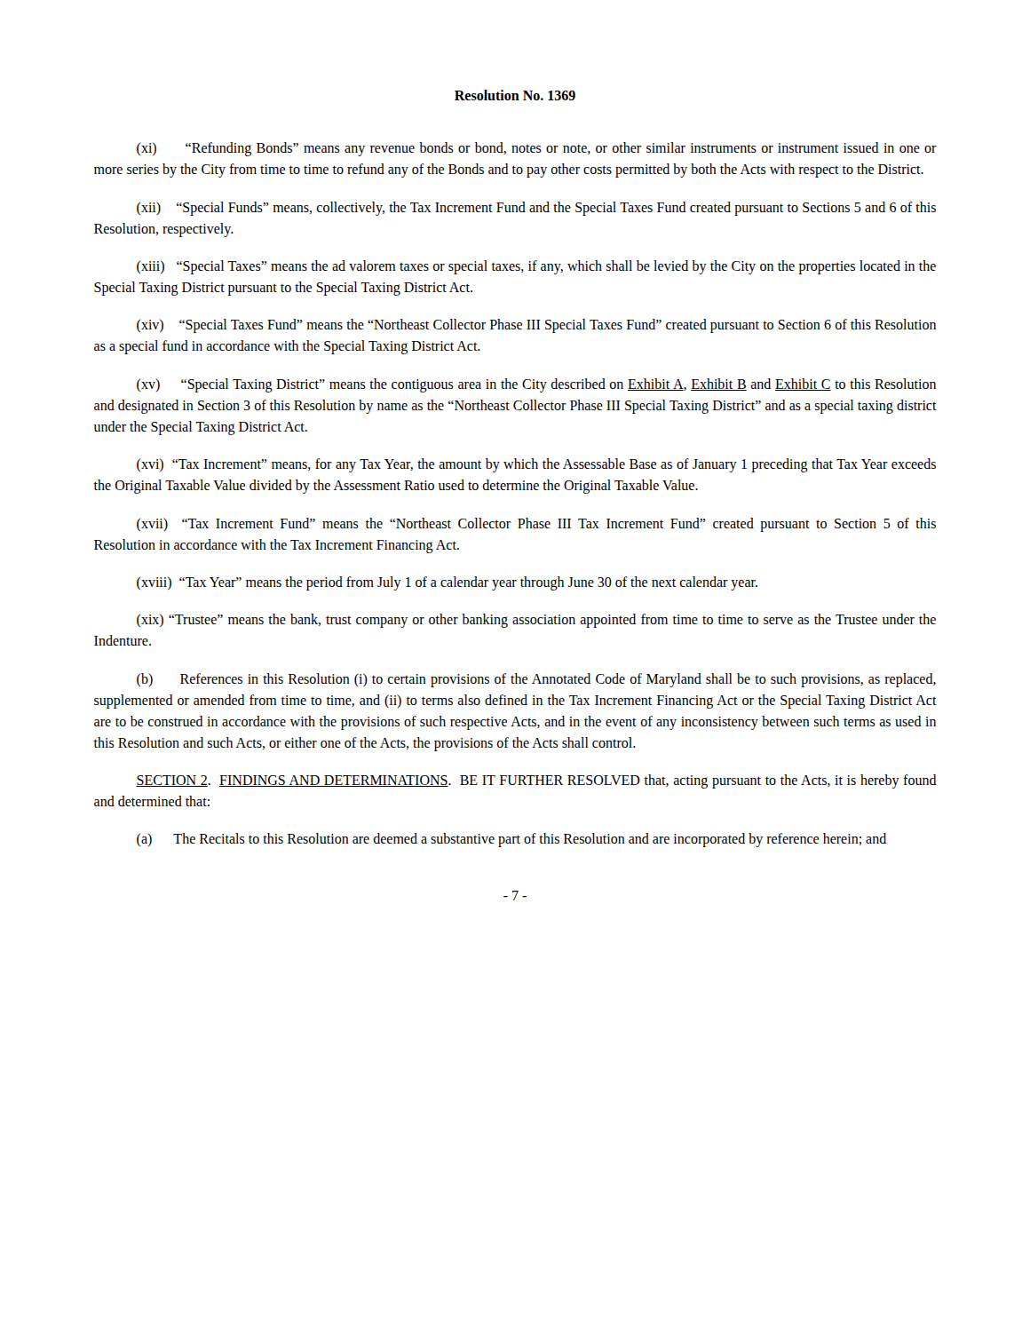Resolution No. 1369
(xi) “Refunding Bonds” means any revenue bonds or bond, notes or note, or other similar instruments or instrument issued in one or more series by the City from time to time to refund any of the Bonds and to pay other costs permitted by both the Acts with respect to the District.
(xii) “Special Funds” means, collectively, the Tax Increment Fund and the Special Taxes Fund created pursuant to Sections 5 and 6 of this Resolution, respectively.
(xiii) “Special Taxes” means the ad valorem taxes or special taxes, if any, which shall be levied by the City on the properties located in the Special Taxing District pursuant to the Special Taxing District Act.
(xiv) “Special Taxes Fund” means the “Northeast Collector Phase III Special Taxes Fund” created pursuant to Section 6 of this Resolution as a special fund in accordance with the Special Taxing District Act.
(xv) “Special Taxing District” means the contiguous area in the City described on Exhibit A, Exhibit B and Exhibit C to this Resolution and designated in Section 3 of this Resolution by name as the “Northeast Collector Phase III Special Taxing District” and as a special taxing district under the Special Taxing District Act.
(xvi) “Tax Increment” means, for any Tax Year, the amount by which the Assessable Base as of January 1 preceding that Tax Year exceeds the Original Taxable Value divided by the Assessment Ratio used to determine the Original Taxable Value.
(xvii) “Tax Increment Fund” means the “Northeast Collector Phase III Tax Increment Fund” created pursuant to Section 5 of this Resolution in accordance with the Tax Increment Financing Act.
(xviii) “Tax Year” means the period from July 1 of a calendar year through June 30 of the next calendar year.
(xix) “Trustee” means the bank, trust company or other banking association appointed from time to time to serve as the Trustee under the Indenture.
(b) References in this Resolution (i) to certain provisions of the Annotated Code of Maryland shall be to such provisions, as replaced, supplemented or amended from time to time, and (ii) to terms also defined in the Tax Increment Financing Act or the Special Taxing District Act are to be construed in accordance with the provisions of such respective Acts, and in the event of any inconsistency between such terms as used in this Resolution and such Acts, or either one of the Acts, the provisions of the Acts shall control.
SECTION 2. FINDINGS AND DETERMINATIONS. BE IT FURTHER RESOLVED that, acting pursuant to the Acts, it is hereby found and determined that:
(a) The Recitals to this Resolution are deemed a substantive part of this Resolution and are incorporated by reference herein; and
- 7 -